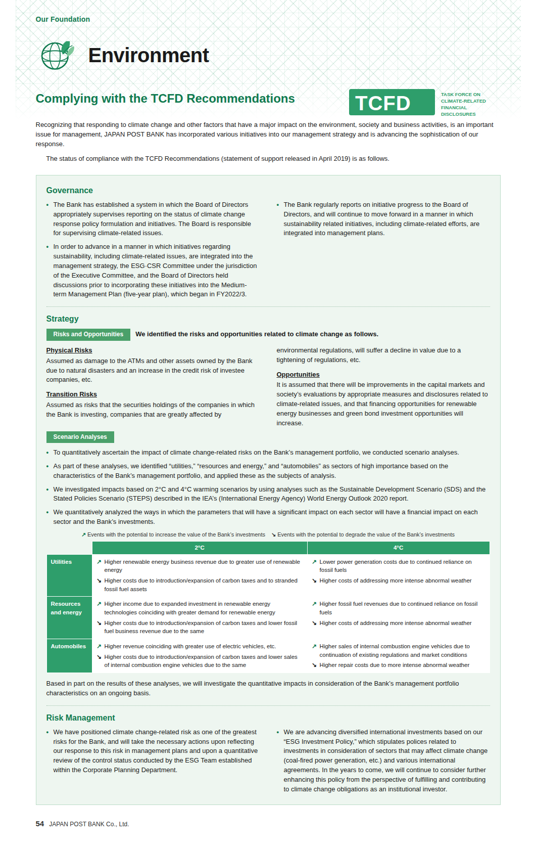Our Foundation
Environment
Complying with the TCFD Recommendations
TCFD TASK FORCE ON CLIMATE-RELATED FINANCIAL DISCLOSURES
Recognizing that responding to climate change and other factors that have a major impact on the environment, society and business activities, is an important issue for management, JAPAN POST BANK has incorporated various initiatives into our management strategy and is advancing the sophistication of our response.
The status of compliance with the TCFD Recommendations (statement of support released in April 2019) is as follows.
Governance
The Bank has established a system in which the Board of Directors appropriately supervises reporting on the status of climate change response policy formulation and initiatives. The Board is responsible for supervising climate-related issues.
In order to advance in a manner in which initiatives regarding sustainability, including climate-related issues, are integrated into the management strategy, the ESG·CSR Committee under the jurisdiction of the Executive Committee, and the Board of Directors held discussions prior to incorporating these initiatives into the Medium-term Management Plan (five-year plan), which began in FY2022/3.
The Bank regularly reports on initiative progress to the Board of Directors, and will continue to move forward in a manner in which sustainability related initiatives, including climate-related efforts, are integrated into management plans.
Strategy
Risks and Opportunities We identified the risks and opportunities related to climate change as follows.
Physical Risks
Assumed as damage to the ATMs and other assets owned by the Bank due to natural disasters and an increase in the credit risk of investee companies, etc.
Transition Risks
Assumed as risks that the securities holdings of the companies in which the Bank is investing, companies that are greatly affected by environmental regulations, will suffer a decline in value due to a tightening of regulations, etc.
Opportunities
It is assumed that there will be improvements in the capital markets and society’s evaluations by appropriate measures and disclosures related to climate-related issues, and that financing opportunities for renewable energy businesses and green bond investment opportunities will increase.
Scenario Analyses
To quantitatively ascertain the impact of climate change-related risks on the Bank’s management portfolio, we conducted scenario analyses.
As part of these analyses, we identified “utilities,” “resources and energy,” and “automobiles” as sectors of high importance based on the characteristics of the Bank’s management portfolio, and applied these as the subjects of analysis.
We investigated impacts based on 2°C and 4°C warming scenarios by using analyses such as the Sustainable Development Scenario (SDS) and the Stated Policies Scenario (STEPS) described in the IEA’s (International Energy Agency) World Energy Outlook 2020 report.
We quantitatively analyzed the ways in which the parameters that will have a significant impact on each sector will have a financial impact on each sector and the Bank’s investments.
↗ Events with the potential to increase the value of the Bank’s investments ↘ Events with the potential to degrade the value of the Bank’s investments
| | 2°C | 4°C |
| --- | --- | --- |
| Utilities | Higher renewable energy business revenue due to greater use of renewable energy Higher costs due to introduction/expansion of carbon taxes and to stranded fossil fuel assets | Lower power generation costs due to continued reliance on fossil fuels Higher costs of addressing more intense abnormal weather |
| Resources and energy | Higher income due to expanded investment in renewable energy technologies coinciding with greater demand for renewable energy Higher costs due to introduction/expansion of carbon taxes and lower fossil fuel business revenue due to the same | Higher fossil fuel revenues due to continued reliance on fossil fuels Higher costs of addressing more intense abnormal weather |
| Automobiles | Higher revenue coinciding with greater use of electric vehicles, etc. Higher costs due to introduction/expansion of carbon taxes and lower sales of internal combustion engine vehicles due to the same | Higher sales of internal combustion engine vehicles due to continuation of existing regulations and market conditions Higher repair costs due to more intense abnormal weather |
Based in part on the results of these analyses, we will investigate the quantitative impacts in consideration of the Bank’s management portfolio characteristics on an ongoing basis.
Risk Management
We have positioned climate change-related risk as one of the greatest risks for the Bank, and will take the necessary actions upon reflecting our response to this risk in management plans and upon a quantitative review of the control status conducted by the ESG Team established within the Corporate Planning Department.
We are advancing diversified international investments based on our “ESG Investment Policy,” which stipulates polices related to investments in consideration of sectors that may affect climate change (coal-fired power generation, etc.) and various international agreements. In the years to come, we will continue to consider further enhancing this policy from the perspective of fulfilling and contributing to climate change obligations as an institutional investor.
54 JAPAN POST BANK Co., Ltd.